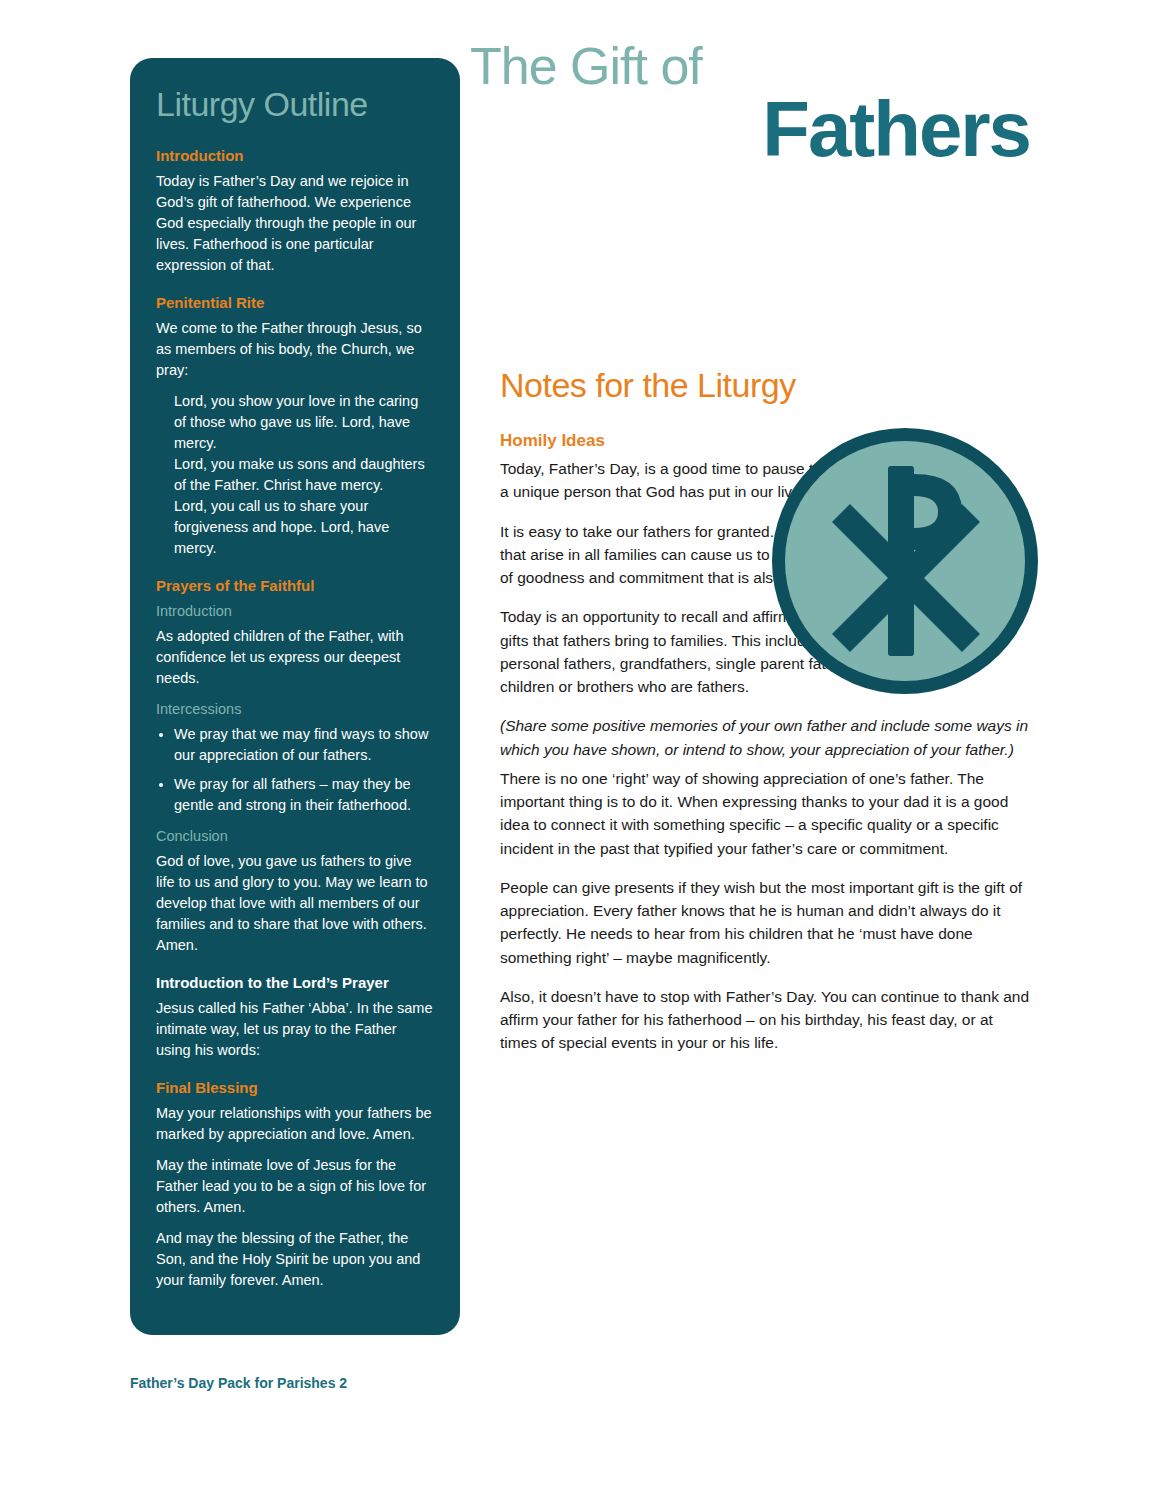The Gift of
Fathers
Liturgy Outline
Introduction
Today is Father’s Day and we rejoice in God’s gift of fatherhood. We experience God especially through the people in our lives. Fatherhood is one particular expression of that.
Penitential Rite
We come to the Father through Jesus, so as members of his body, the Church, we pray:
Lord, you show your love in the caring of those who gave us life. Lord, have mercy.
Lord, you make us sons and daughters of the Father. Christ have mercy.
Lord, you call us to share your forgiveness and hope. Lord, have mercy.
Prayers of the Faithful
Introduction
As adopted children of the Father, with confidence let us express our deepest needs.
Intercessions
We pray that we may find ways to show our appreciation of our fathers.
We pray for all fathers – may they be gentle and strong in their fatherhood.
Conclusion
God of love, you gave us fathers to give life to us and glory to you. May we learn to develop that love with all members of our families and to share that love with others. Amen.
Introduction to the Lord’s Prayer
Jesus called his Father ‘Abba’. In the same intimate way, let us pray to the Father using his words:
Final Blessing
May your relationships with your fathers be marked by appreciation and love. Amen.
May the intimate love of Jesus for the Father lead you to be a sign of his love for others. Amen.
And may the blessing of the Father, the Son, and the Holy Spirit be upon you and your family forever. Amen.
Notes for the Liturgy
Homily Ideas
Today, Father’s Day, is a good time to pause to appreciate a unique person that God has put in our lives – our father.
It is easy to take our fathers for granted. The natural hurts that arise in all families can cause us to forget the wealth of goodness and commitment that is also there.
Today is an opportunity to recall and affirm the particular gifts that fathers bring to families. This includes our own personal fathers, grandfathers, single parent fathers, and children or brothers who are fathers.
(Share some positive memories of your own father and include some ways in which you have shown, or intend to show, your appreciation of your father.)
There is no one ‘right’ way of showing appreciation of one’s father. The important thing is to do it. When expressing thanks to your dad it is a good idea to connect it with something specific – a specific quality or a specific incident in the past that typified your father’s care or commitment.
People can give presents if they wish but the most important gift is the gift of appreciation. Every father knows that he is human and didn’t always do it perfectly. He needs to hear from his children that he ‘must have done something right’ – maybe magnificently.
Also, it doesn’t have to stop with Father’s Day. You can continue to thank and affirm your father for his fatherhood – on his birthday, his feast day, or at times of special events in your or his life.
Father’s Day Pack for Parishes 2